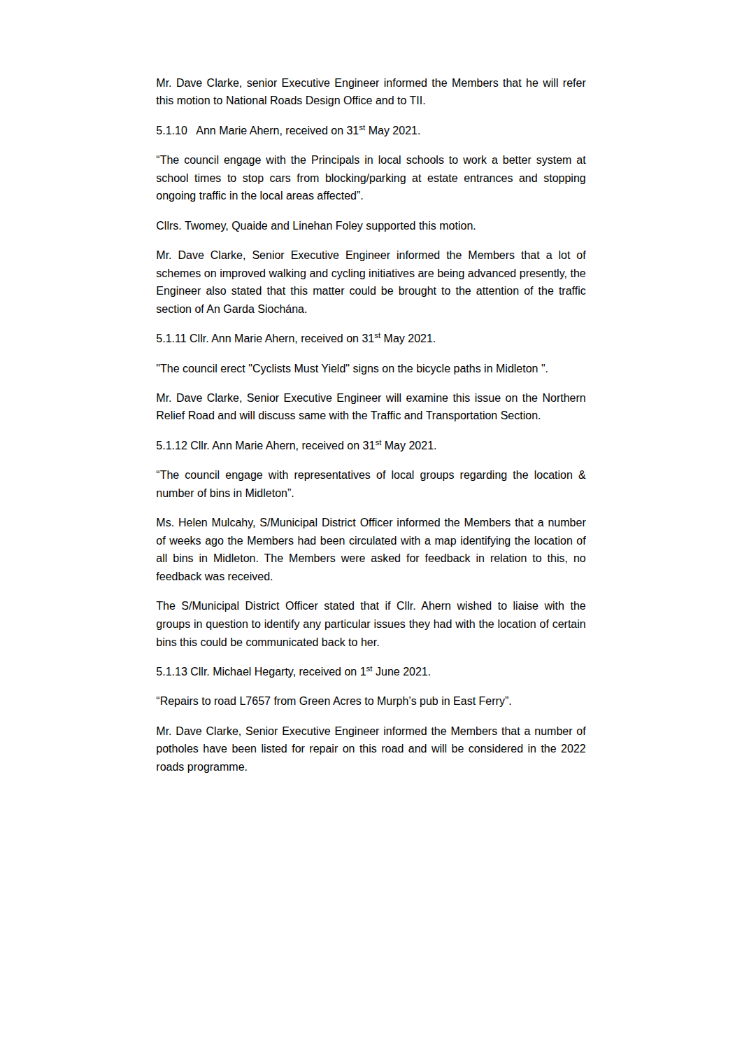Mr. Dave Clarke, senior Executive Engineer informed the Members that he will refer this motion to National Roads Design Office and to TII.
5.1.10 Ann Marie Ahern, received on 31st May 2021.
“The council engage with the Principals in local schools to work a better system at school times to stop cars from blocking/parking at estate entrances and stopping ongoing traffic in the local areas affected”.
Cllrs. Twomey, Quaide and Linehan Foley supported this motion.
Mr. Dave Clarke, Senior Executive Engineer informed the Members that a lot of schemes on improved walking and cycling initiatives are being advanced presently, the Engineer also stated that this matter could be brought to the attention of the traffic section of An Garda Siochána.
5.1.11 Cllr. Ann Marie Ahern, received on 31st May 2021.
"The council erect "Cyclists Must Yield" signs on the bicycle paths in Midleton ".
Mr. Dave Clarke, Senior Executive Engineer will examine this issue on the Northern Relief Road and will discuss same with the Traffic and Transportation Section.
5.1.12 Cllr. Ann Marie Ahern, received on 31st May 2021.
“The council engage with representatives of local groups regarding the location & number of bins in Midleton”.
Ms. Helen Mulcahy, S/Municipal District Officer informed the Members that a number of weeks ago the Members had been circulated with a map identifying the location of all bins in Midleton. The Members were asked for feedback in relation to this, no feedback was received.
The S/Municipal District Officer stated that if Cllr. Ahern wished to liaise with the groups in question to identify any particular issues they had with the location of certain bins this could be communicated back to her.
5.1.13 Cllr. Michael Hegarty, received on 1st June 2021.
“Repairs to road L7657 from Green Acres to Murph’s pub in East Ferry”.
Mr. Dave Clarke, Senior Executive Engineer informed the Members that a number of potholes have been listed for repair on this road and will be considered in the 2022 roads programme.